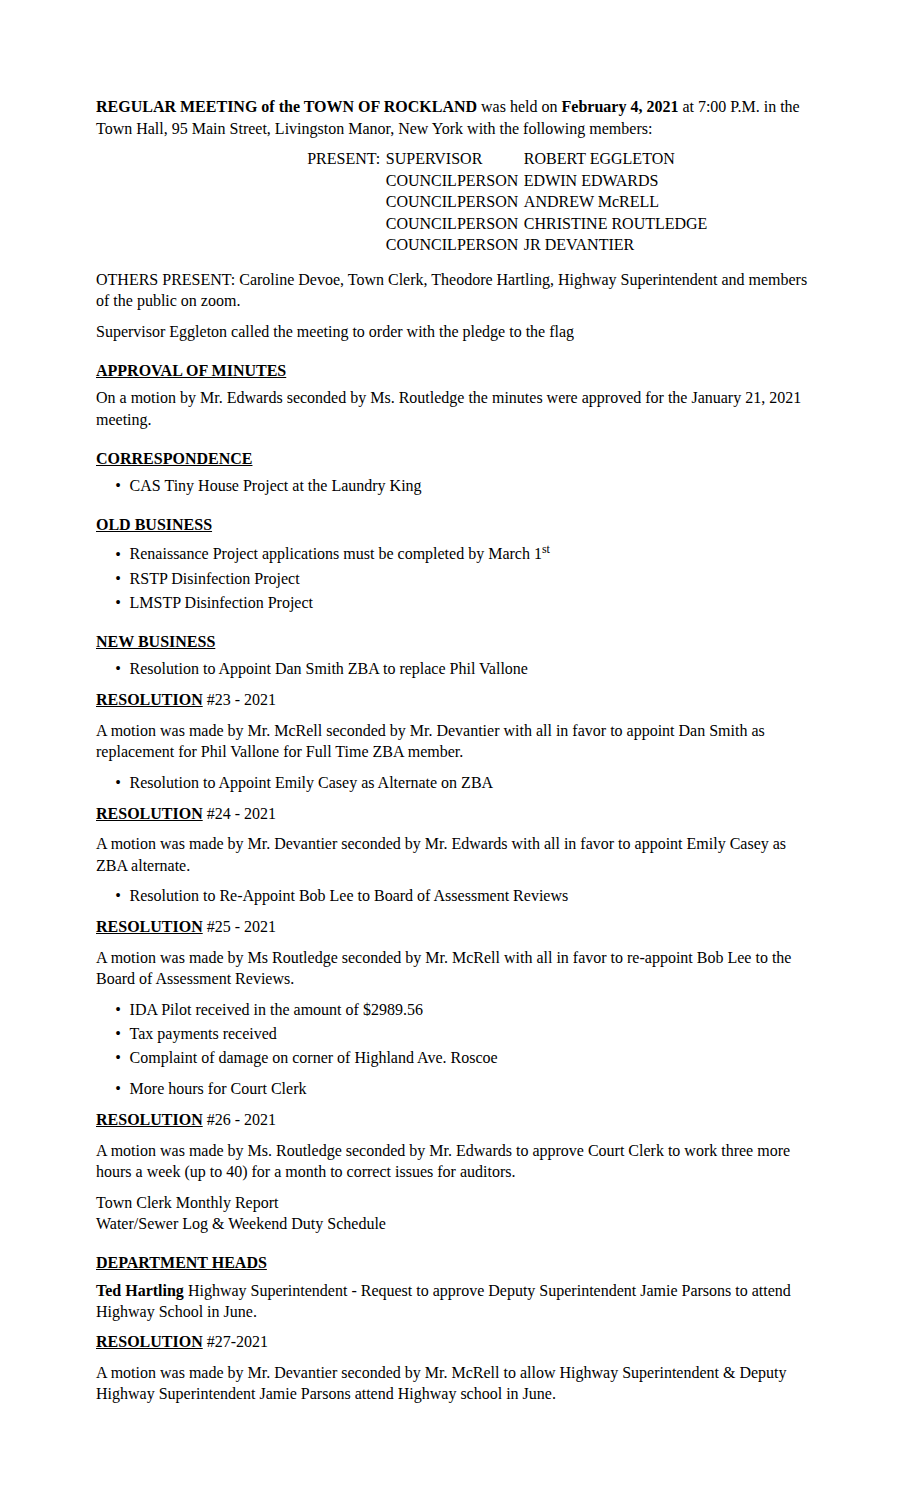REGULAR MEETING of the TOWN OF ROCKLAND was held on February 4, 2021 at 7:00 P.M. in the Town Hall, 95 Main Street, Livingston Manor, New York with the following members:
| PRESENT: | SUPERVISOR | ROBERT EGGLETON |
| | COUNCILPERSON | EDWIN EDWARDS |
| | COUNCILPERSON | ANDREW McRELL |
| | COUNCILPERSON | CHRISTINE ROUTLEDGE |
| | COUNCILPERSON | JR DEVANTIER |
OTHERS PRESENT: Caroline Devoe, Town Clerk, Theodore Hartling, Highway Superintendent and members of the public on zoom.
Supervisor Eggleton called the meeting to order with the pledge to the flag
APPROVAL OF MINUTES
On a motion by Mr. Edwards seconded by Ms. Routledge the minutes were approved for the January 21, 2021 meeting.
CORRESPONDENCE
CAS Tiny House Project at the Laundry King
OLD BUSINESS
Renaissance Project applications must be completed by March 1st
RSTP Disinfection Project
LMSTP Disinfection Project
NEW BUSINESS
Resolution to Appoint Dan Smith ZBA to replace Phil Vallone
RESOLUTION #23 - 2021
A motion was made by Mr. McRell seconded by Mr. Devantier with all in favor to appoint Dan Smith as replacement for Phil Vallone for Full Time ZBA member.
Resolution to Appoint Emily Casey as Alternate on ZBA
RESOLUTION #24 - 2021
A motion was made by Mr. Devantier seconded by Mr. Edwards with all in favor to appoint Emily Casey as ZBA alternate.
Resolution to Re-Appoint Bob Lee to Board of Assessment Reviews
RESOLUTION #25 - 2021
A motion was made by Ms Routledge seconded by Mr. McRell with all in favor to re-appoint Bob Lee to the Board of Assessment Reviews.
IDA Pilot received in the amount of $2989.56
Tax payments received
Complaint of damage on corner of Highland Ave. Roscoe
More hours for Court Clerk
RESOLUTION #26 - 2021
A motion was made by Ms. Routledge seconded by Mr. Edwards to approve Court Clerk to work three more hours a week (up to 40) for a month to correct issues for auditors.
Town Clerk Monthly Report
Water/Sewer Log & Weekend Duty Schedule
DEPARTMENT HEADS
Ted Hartling Highway Superintendent - Request to approve Deputy Superintendent Jamie Parsons to attend Highway School in June.
RESOLUTION #27-2021
A motion was made by Mr. Devantier seconded by Mr. McRell to allow Highway Superintendent & Deputy Highway Superintendent Jamie Parsons attend Highway school in June.